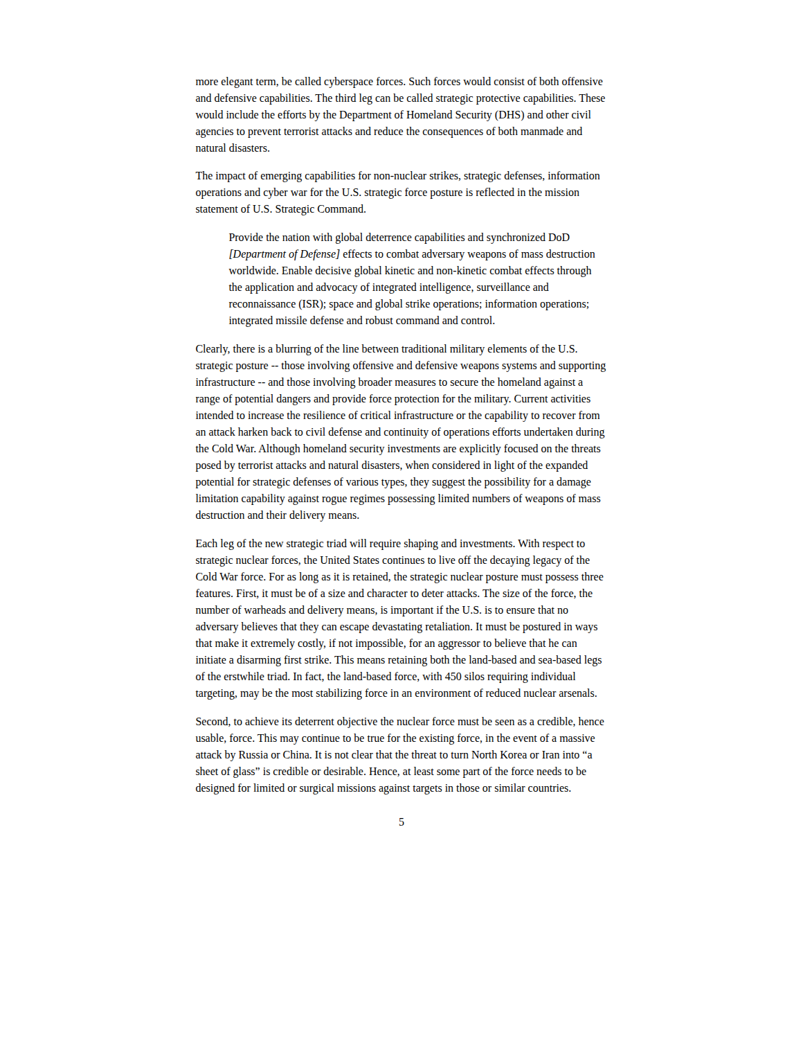more elegant term, be called cyberspace forces. Such forces would consist of both offensive and defensive capabilities. The third leg can be called strategic protective capabilities. These would include the efforts by the Department of Homeland Security (DHS) and other civil agencies to prevent terrorist attacks and reduce the consequences of both manmade and natural disasters.
The impact of emerging capabilities for non-nuclear strikes, strategic defenses, information operations and cyber war for the U.S. strategic force posture is reflected in the mission statement of U.S. Strategic Command.
Provide the nation with global deterrence capabilities and synchronized DoD [Department of Defense] effects to combat adversary weapons of mass destruction worldwide. Enable decisive global kinetic and non-kinetic combat effects through the application and advocacy of integrated intelligence, surveillance and reconnaissance (ISR); space and global strike operations; information operations; integrated missile defense and robust command and control.
Clearly, there is a blurring of the line between traditional military elements of the U.S. strategic posture -- those involving offensive and defensive weapons systems and supporting infrastructure -- and those involving broader measures to secure the homeland against a range of potential dangers and provide force protection for the military. Current activities intended to increase the resilience of critical infrastructure or the capability to recover from an attack harken back to civil defense and continuity of operations efforts undertaken during the Cold War. Although homeland security investments are explicitly focused on the threats posed by terrorist attacks and natural disasters, when considered in light of the expanded potential for strategic defenses of various types, they suggest the possibility for a damage limitation capability against rogue regimes possessing limited numbers of weapons of mass destruction and their delivery means.
Each leg of the new strategic triad will require shaping and investments. With respect to strategic nuclear forces, the United States continues to live off the decaying legacy of the Cold War force. For as long as it is retained, the strategic nuclear posture must possess three features. First, it must be of a size and character to deter attacks. The size of the force, the number of warheads and delivery means, is important if the U.S. is to ensure that no adversary believes that they can escape devastating retaliation. It must be postured in ways that make it extremely costly, if not impossible, for an aggressor to believe that he can initiate a disarming first strike. This means retaining both the land-based and sea-based legs of the erstwhile triad. In fact, the land-based force, with 450 silos requiring individual targeting, may be the most stabilizing force in an environment of reduced nuclear arsenals.
Second, to achieve its deterrent objective the nuclear force must be seen as a credible, hence usable, force. This may continue to be true for the existing force, in the event of a massive attack by Russia or China. It is not clear that the threat to turn North Korea or Iran into “a sheet of glass” is credible or desirable. Hence, at least some part of the force needs to be designed for limited or surgical missions against targets in those or similar countries.
5